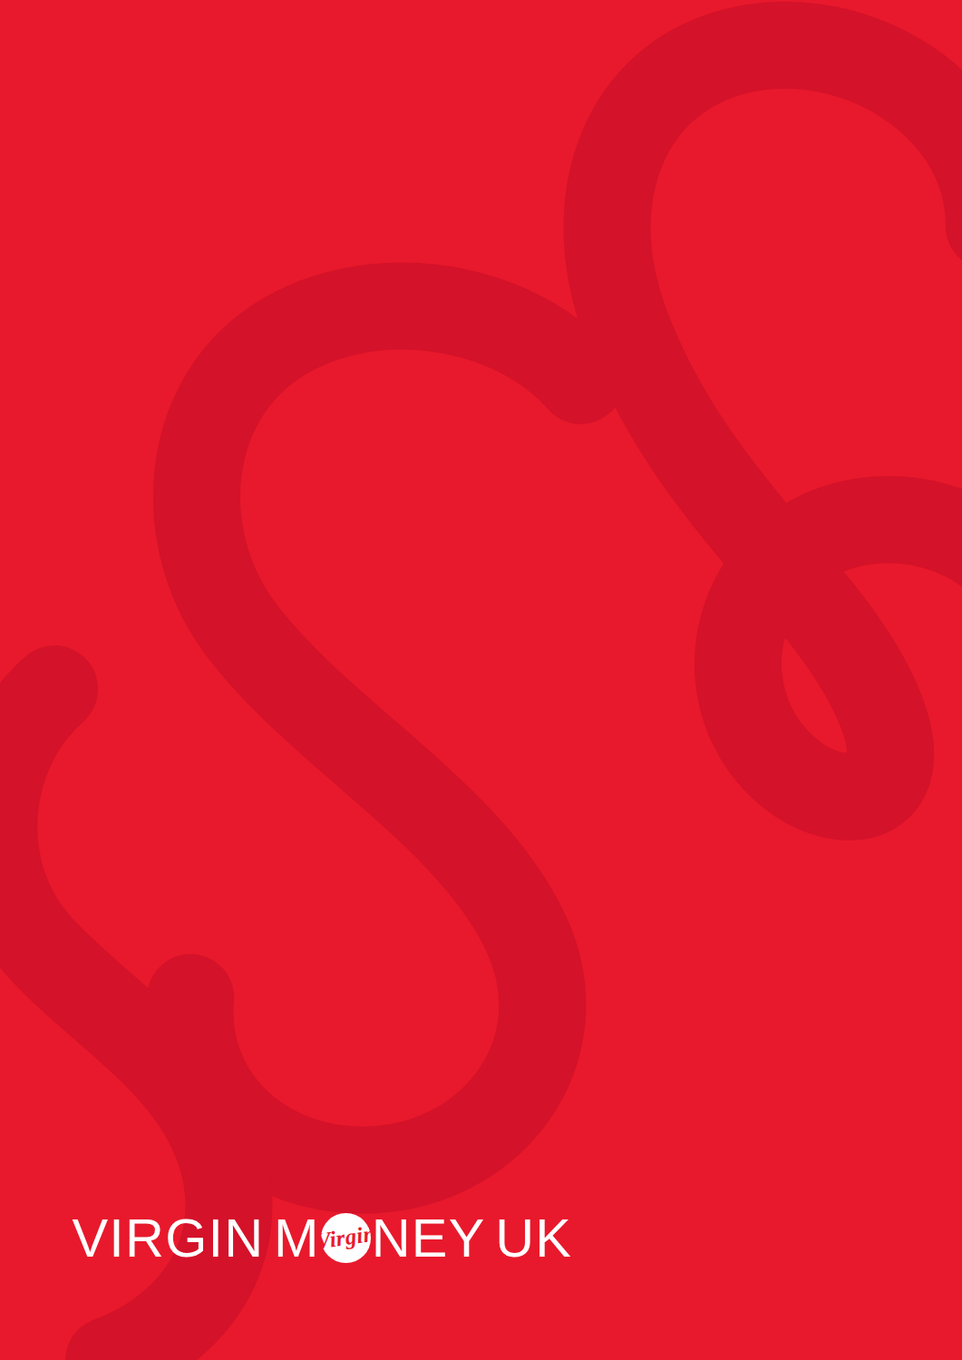Virgin Money UK
VIRGIN MVirgin NEY UK